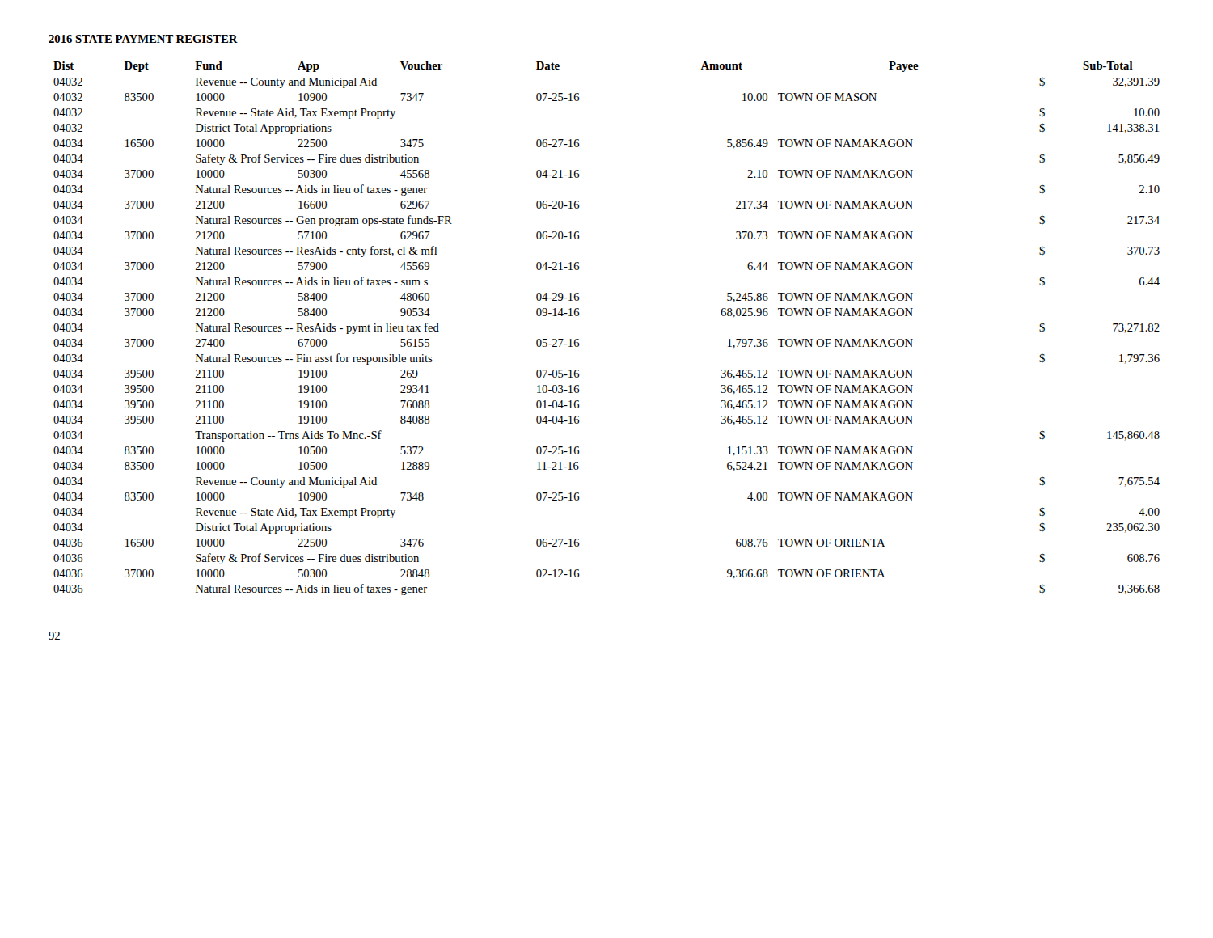2016 STATE PAYMENT REGISTER
| Dist | Dept | Fund | App | Voucher | Date | Amount | Payee | | Sub-Total |
| --- | --- | --- | --- | --- | --- | --- | --- | --- | --- |
| 04032 | | Revenue -- County and Municipal Aid | | | $ | 32,391.39 |
| 04032 | 83500 | 10000 | 10900 | 7347 | 07-25-16 | 10.00 | TOWN OF MASON | | |
| 04032 | | Revenue -- State Aid, Tax Exempt Proprty | | | $ | 10.00 |
| 04032 | | District Total Appropriations | | | $ | 141,338.31 |
| 04034 | 16500 | 10000 | 22500 | 3475 | 06-27-16 | 5,856.49 | TOWN OF NAMAKAGON | | |
| 04034 | | Safety & Prof Services -- Fire dues distribution | | | $ | 5,856.49 |
| 04034 | 37000 | 10000 | 50300 | 45568 | 04-21-16 | 2.10 | TOWN OF NAMAKAGON | | |
| 04034 | | Natural Resources -- Aids in lieu of taxes - gener | | | $ | 2.10 |
| 04034 | 37000 | 21200 | 16600 | 62967 | 06-20-16 | 217.34 | TOWN OF NAMAKAGON | | |
| 04034 | | Natural Resources -- Gen program ops-state funds-FR | | | $ | 217.34 |
| 04034 | 37000 | 21200 | 57100 | 62967 | 06-20-16 | 370.73 | TOWN OF NAMAKAGON | | |
| 04034 | | Natural Resources -- ResAids - cnty forst, cl & mfl | | | $ | 370.73 |
| 04034 | 37000 | 21200 | 57900 | 45569 | 04-21-16 | 6.44 | TOWN OF NAMAKAGON | | |
| 04034 | | Natural Resources -- Aids in lieu of taxes - sum s | | | $ | 6.44 |
| 04034 | 37000 | 21200 | 58400 | 48060 | 04-29-16 | 5,245.86 | TOWN OF NAMAKAGON | | |
| 04034 | 37000 | 21200 | 58400 | 90534 | 09-14-16 | 68,025.96 | TOWN OF NAMAKAGON | | |
| 04034 | | Natural Resources -- ResAids - pymt in lieu tax fed | | | $ | 73,271.82 |
| 04034 | 37000 | 27400 | 67000 | 56155 | 05-27-16 | 1,797.36 | TOWN OF NAMAKAGON | | |
| 04034 | | Natural Resources -- Fin asst for responsible units | | | $ | 1,797.36 |
| 04034 | 39500 | 21100 | 19100 | 269 | 07-05-16 | 36,465.12 | TOWN OF NAMAKAGON | | |
| 04034 | 39500 | 21100 | 19100 | 29341 | 10-03-16 | 36,465.12 | TOWN OF NAMAKAGON | | |
| 04034 | 39500 | 21100 | 19100 | 76088 | 01-04-16 | 36,465.12 | TOWN OF NAMAKAGON | | |
| 04034 | 39500 | 21100 | 19100 | 84088 | 04-04-16 | 36,465.12 | TOWN OF NAMAKAGON | | |
| 04034 | | Transportation -- Trns Aids To Mnc.-Sf | | | $ | 145,860.48 |
| 04034 | 83500 | 10000 | 10500 | 5372 | 07-25-16 | 1,151.33 | TOWN OF NAMAKAGON | | |
| 04034 | 83500 | 10000 | 10500 | 12889 | 11-21-16 | 6,524.21 | TOWN OF NAMAKAGON | | |
| 04034 | | Revenue -- County and Municipal Aid | | | $ | 7,675.54 |
| 04034 | 83500 | 10000 | 10900 | 7348 | 07-25-16 | 4.00 | TOWN OF NAMAKAGON | | |
| 04034 | | Revenue -- State Aid, Tax Exempt Proprty | | | $ | 4.00 |
| 04034 | | District Total Appropriations | | | $ | 235,062.30 |
| 04036 | 16500 | 10000 | 22500 | 3476 | 06-27-16 | 608.76 | TOWN OF ORIENTA | | |
| 04036 | | Safety & Prof Services -- Fire dues distribution | | | $ | 608.76 |
| 04036 | 37000 | 10000 | 50300 | 28848 | 02-12-16 | 9,366.68 | TOWN OF ORIENTA | | |
| 04036 | | Natural Resources -- Aids in lieu of taxes - gener | | | $ | 9,366.68 |
92